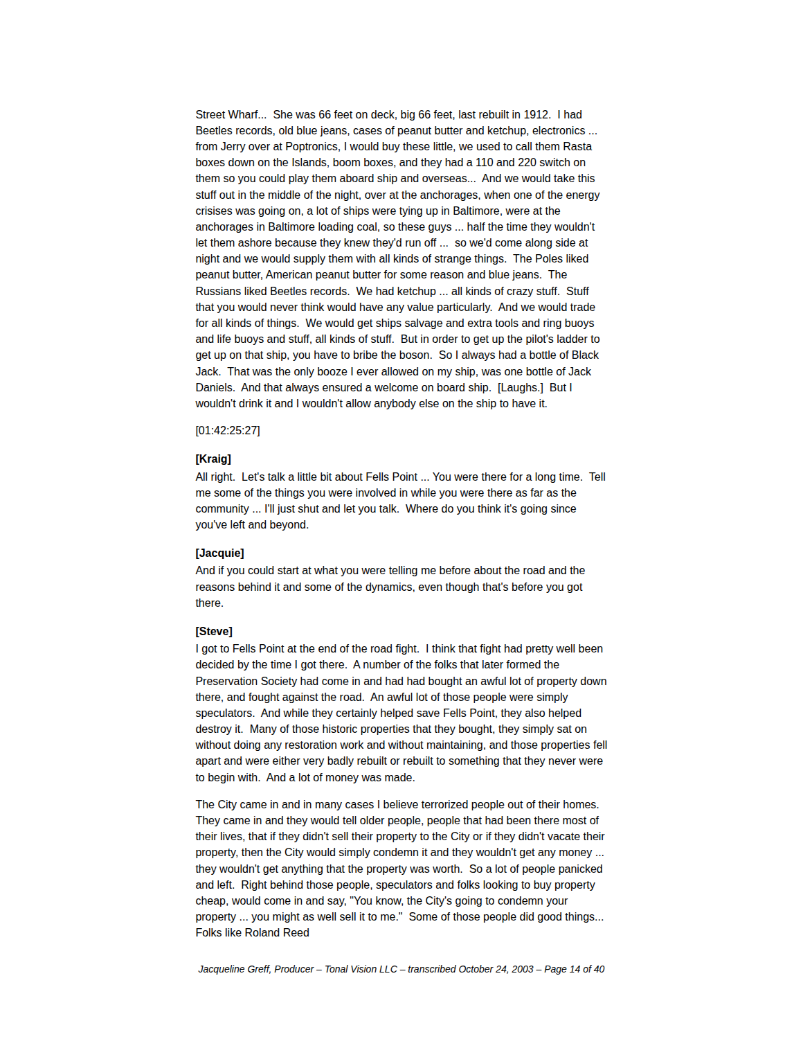Street Wharf... She was 66 feet on deck, big 66 feet, last rebuilt in 1912. I had Beetles records, old blue jeans, cases of peanut butter and ketchup, electronics ... from Jerry over at Poptronics, I would buy these little, we used to call them Rasta boxes down on the Islands, boom boxes, and they had a 110 and 220 switch on them so you could play them aboard ship and overseas... And we would take this stuff out in the middle of the night, over at the anchorages, when one of the energy crisises was going on, a lot of ships were tying up in Baltimore, were at the anchorages in Baltimore loading coal, so these guys ... half the time they wouldn't let them ashore because they knew they'd run off ... so we'd come along side at night and we would supply them with all kinds of strange things. The Poles liked peanut butter, American peanut butter for some reason and blue jeans. The Russians liked Beetles records. We had ketchup ... all kinds of crazy stuff. Stuff that you would never think would have any value particularly. And we would trade for all kinds of things. We would get ships salvage and extra tools and ring buoys and life buoys and stuff, all kinds of stuff. But in order to get up the pilot's ladder to get up on that ship, you have to bribe the boson. So I always had a bottle of Black Jack. That was the only booze I ever allowed on my ship, was one bottle of Jack Daniels. And that always ensured a welcome on board ship. [Laughs.] But I wouldn't drink it and I wouldn't allow anybody else on the ship to have it.
[01:42:25:27]
[Kraig]
All right. Let's talk a little bit about Fells Point ... You were there for a long time. Tell me some of the things you were involved in while you were there as far as the community ... I'll just shut and let you talk. Where do you think it's going since you've left and beyond.
[Jacquie]
And if you could start at what you were telling me before about the road and the reasons behind it and some of the dynamics, even though that's before you got there.
[Steve]
I got to Fells Point at the end of the road fight. I think that fight had pretty well been decided by the time I got there. A number of the folks that later formed the Preservation Society had come in and had had bought an awful lot of property down there, and fought against the road. An awful lot of those people were simply speculators. And while they certainly helped save Fells Point, they also helped destroy it. Many of those historic properties that they bought, they simply sat on without doing any restoration work and without maintaining, and those properties fell apart and were either very badly rebuilt or rebuilt to something that they never were to begin with. And a lot of money was made.
The City came in and in many cases I believe terrorized people out of their homes. They came in and they would tell older people, people that had been there most of their lives, that if they didn't sell their property to the City or if they didn't vacate their property, then the City would simply condemn it and they wouldn't get any money ... they wouldn't get anything that the property was worth. So a lot of people panicked and left. Right behind those people, speculators and folks looking to buy property cheap, would come in and say, "You know, the City's going to condemn your property ... you might as well sell it to me." Some of those people did good things... Folks like Roland Reed
Jacqueline Greff, Producer – Tonal Vision LLC – transcribed October 24, 2003 – Page 14 of 40